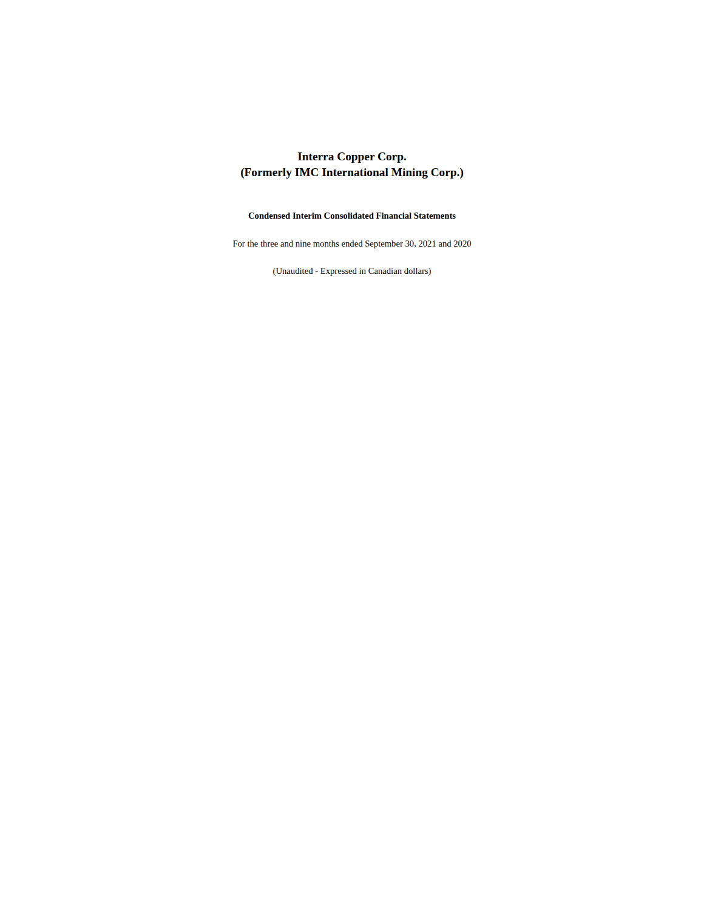Interra Copper Corp.
(Formerly IMC International Mining Corp.)
Condensed Interim Consolidated Financial Statements
For the three and nine months ended September 30, 2021 and 2020
(Unaudited - Expressed in Canadian dollars)